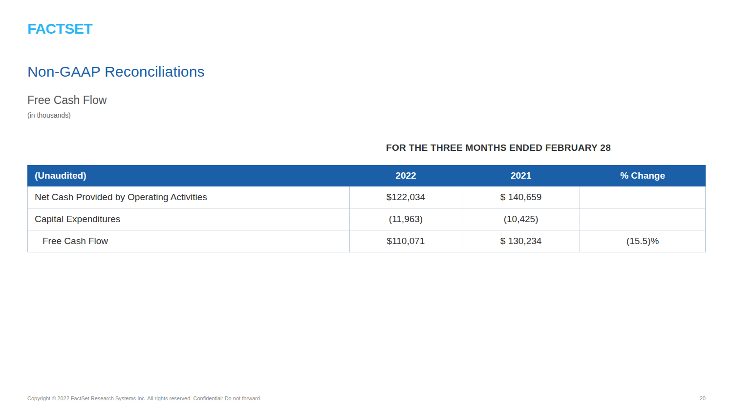FACTSET
Non-GAAP Reconciliations
Free Cash Flow
(in thousands)
FOR THE THREE MONTHS ENDED FEBRUARY 28
| (Unaudited) | 2022 | 2021 | % Change |
| --- | --- | --- | --- |
| Net Cash Provided by Operating Activities | $122,034 | $ 140,659 | |
| Capital Expenditures | (11,963) | (10,425) | |
| Free Cash Flow | $110,071 | $ 130,234 | (15.5)% |
Copyright © 2022 FactSet Research Systems Inc. All rights reserved. Confidential: Do not forward.
20